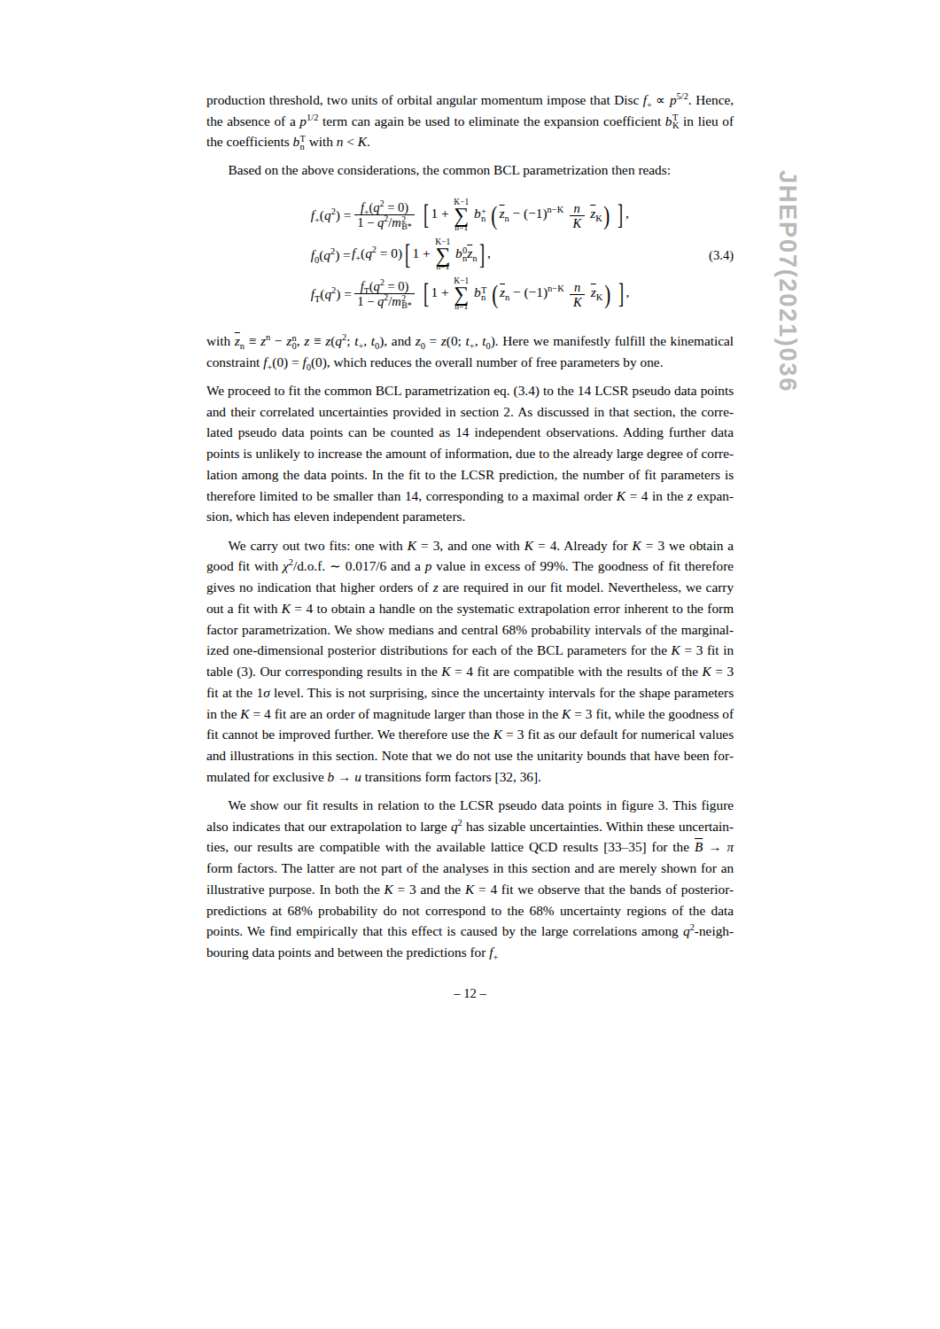JHEP07(2021)036
production threshold, two units of orbital angular momentum impose that Disc f+ ∝ p5/2. Hence, the absence of a p1/2 term can again be used to eliminate the expansion coefficient bTK in lieu of the coefficients bTn with n < K.
Based on the above considerations, the common BCL parametrization then reads:
f+(q2) =
f+(q2 = 0) 1 − q2/m 2 B* [1 + K−1∑n=1 b+n (zn − (−1)n−K nK zK) ],
f0(q2) =
f+(q2 = 0)[1 + K−1∑n=1 b 0 n zn],
fT(q2) =
fT(q2 = 0) 1 − q2/m 2 B* [1 + K−1∑n=1 bTn (zn − (−1)n−K nK zK) ],
(3.4)
with zn ≡ zn − zn 0, z ≡ z(q2; t+, t0), and z0 = z(0; t+, t0). Here we manifestly fulfill the kinematical constraint f+(0) = f0(0), which reduces the overall number of free parameters by one.
We proceed to fit the common BCL parametrization eq. (3.4) to the 14 LCSR pseudo data points and their correlated uncertainties provided in section 2. As discussed in that section, the correlated pseudo data points can be counted as 14 independent observations. Adding further data points is unlikely to increase the amount of information, due to the already large degree of correlation among the data points. In the fit to the LCSR prediction, the number of fit parameters is therefore limited to be smaller than 14, corresponding to a maximal order K = 4 in the z expansion, which has eleven independent parameters.
We carry out two fits: one with K = 3, and one with K = 4. Already for K = 3 we obtain a good fit with χ2/d.o.f. ∼ 0.017/6 and a p value in excess of 99%. The goodness of fit therefore gives no indication that higher orders of z are required in our fit model. Nevertheless, we carry out a fit with K = 4 to obtain a handle on the systematic extrapolation error inherent to the form factor parametrization. We show medians and central 68% probability intervals of the marginalized one-dimensional posterior distributions for each of the BCL parameters for the K = 3 fit in table (3). Our corresponding results in the K = 4 fit are compatible with the results of the K = 3 fit at the 1σ level. This is not surprising, since the uncertainty intervals for the shape parameters in the K = 4 fit are an order of magnitude larger than those in the K = 3 fit, while the goodness of fit cannot be improved further. We therefore use the K = 3 fit as our default for numerical values and illustrations in this section. Note that we do not use the unitarity bounds that have been formulated for exclusive b → u transitions form factors [32, 36].
We show our fit results in relation to the LCSR pseudo data points in figure 3. This figure also indicates that our extrapolation to large q2 has sizable uncertainties. Within these uncertainties, our results are compatible with the available lattice QCD results [33–35] for the B → π form factors. The latter are not part of the analyses in this section and are merely shown for an illustrative purpose. In both the K = 3 and the K = 4 fit we observe that the bands of posterior-predictions at 68% probability do not correspond to the 68% uncertainty regions of the data points. We find empirically that this effect is caused by the large correlations among q2-neighbouring data points and between the predictions for f+
– 12 –